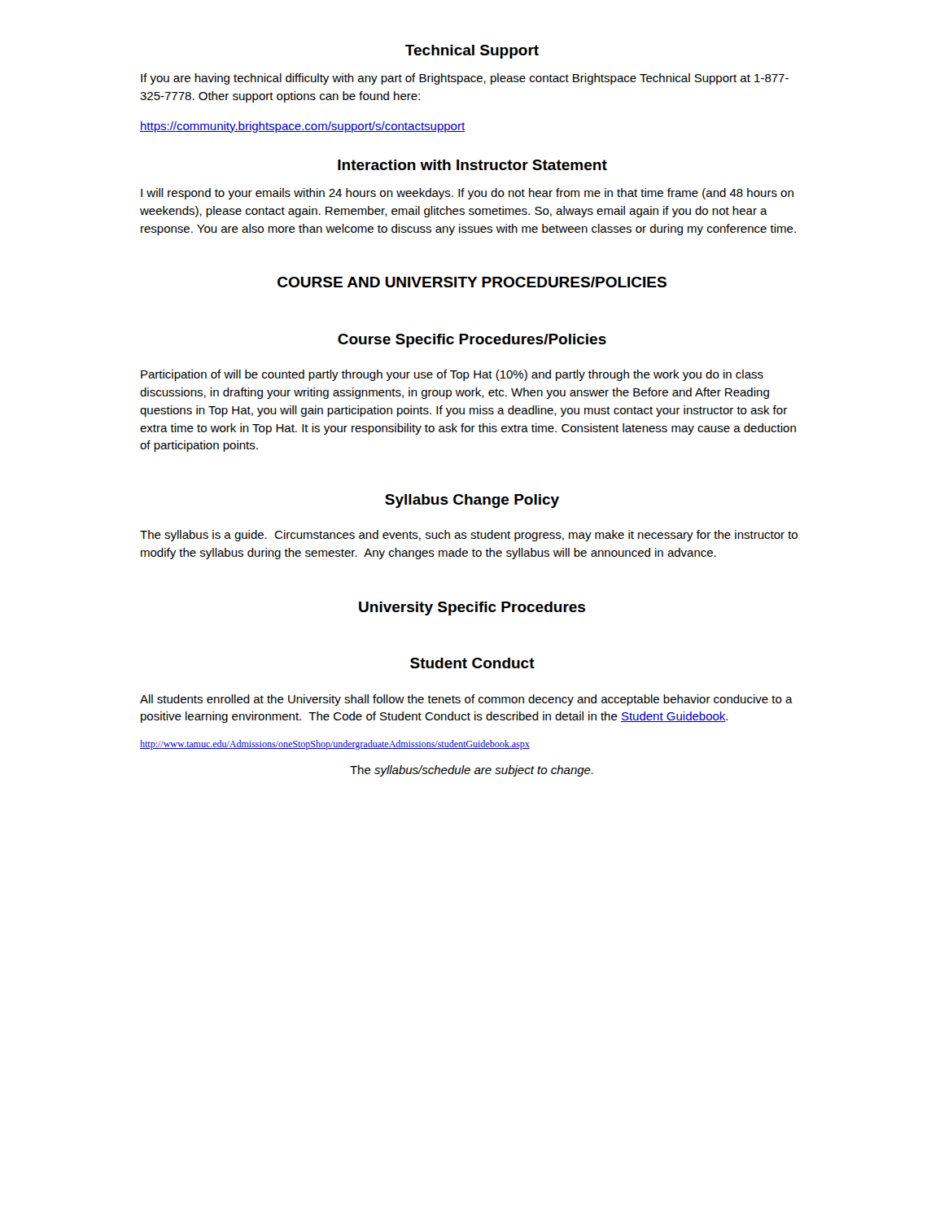Technical Support
If you are having technical difficulty with any part of Brightspace, please contact Brightspace Technical Support at 1-877-325-7778. Other support options can be found here:
https://community.brightspace.com/support/s/contactsupport
Interaction with Instructor Statement
I will respond to your emails within 24 hours on weekdays. If you do not hear from me in that time frame (and 48 hours on weekends), please contact again. Remember, email glitches sometimes. So, always email again if you do not hear a response. You are also more than welcome to discuss any issues with me between classes or during my conference time.
COURSE AND UNIVERSITY PROCEDURES/POLICIES
Course Specific Procedures/Policies
Participation of will be counted partly through your use of Top Hat (10%) and partly through the work you do in class discussions, in drafting your writing assignments, in group work, etc. When you answer the Before and After Reading questions in Top Hat, you will gain participation points. If you miss a deadline, you must contact your instructor to ask for extra time to work in Top Hat. It is your responsibility to ask for this extra time. Consistent lateness may cause a deduction of participation points.
Syllabus Change Policy
The syllabus is a guide. Circumstances and events, such as student progress, may make it necessary for the instructor to modify the syllabus during the semester. Any changes made to the syllabus will be announced in advance.
University Specific Procedures
Student Conduct
All students enrolled at the University shall follow the tenets of common decency and acceptable behavior conducive to a positive learning environment. The Code of Student Conduct is described in detail in the Student Guidebook.
http://www.tamuc.edu/Admissions/oneStopShop/undergraduateAdmissions/studentGuidebook.aspx
The syllabus/schedule are subject to change.